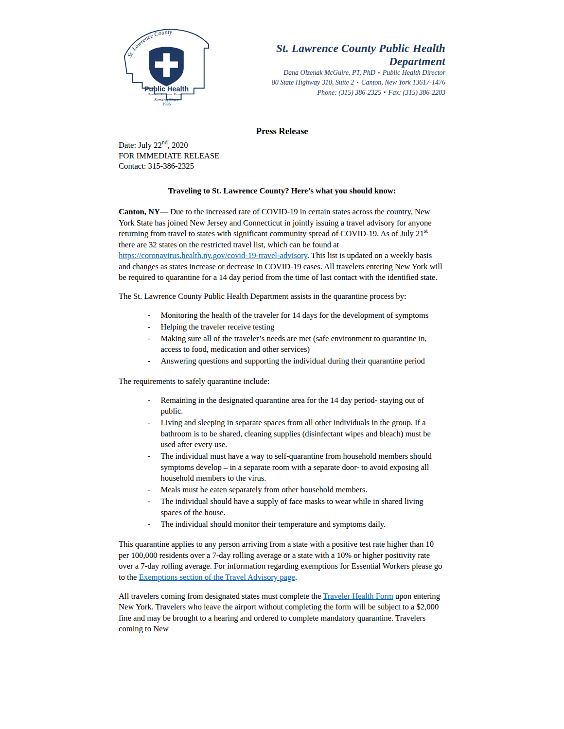St. Lawrence County Public Health Prevent. Promote. Protect. Serving Since 1936
St. Lawrence County Public Health Department
Dana Olzenak McGuire, PT, PhD ▪ Public Health Director
80 State Highway 310, Suite 2 ▪ Canton, New York 13617-1476
Phone: (315) 386-2325 ▪ Fax: (315) 386-2203
Press Release
Date: July 22nd, 2020
FOR IMMEDIATE RELEASE
Contact: 315-386-2325
Traveling to St. Lawrence County? Here’s what you should know:
Canton, NY— Due to the increased rate of COVID-19 in certain states across the country, New York State has joined New Jersey and Connecticut in jointly issuing a travel advisory for anyone returning from travel to states with significant community spread of COVID-19. As of July 21st there are 32 states on the restricted travel list, which can be found at https://coronavirus.health.ny.gov/covid-19-travel-advisory. This list is updated on a weekly basis and changes as states increase or decrease in COVID-19 cases. All travelers entering New York will be required to quarantine for a 14 day period from the time of last contact with the identified state.
The St. Lawrence County Public Health Department assists in the quarantine process by:
Monitoring the health of the traveler for 14 days for the development of symptoms
Helping the traveler receive testing
Making sure all of the traveler’s needs are met (safe environment to quarantine in, access to food, medication and other services)
Answering questions and supporting the individual during their quarantine period
The requirements to safely quarantine include:
Remaining in the designated quarantine area for the 14 day period- staying out of public.
Living and sleeping in separate spaces from all other individuals in the group. If a bathroom is to be shared, cleaning supplies (disinfectant wipes and bleach) must be used after every use.
The individual must have a way to self-quarantine from household members should symptoms develop – in a separate room with a separate door- to avoid exposing all household members to the virus.
Meals must be eaten separately from other household members.
The individual should have a supply of face masks to wear while in shared living spaces of the house.
The individual should monitor their temperature and symptoms daily.
This quarantine applies to any person arriving from a state with a positive test rate higher than 10 per 100,000 residents over a 7-day rolling average or a state with a 10% or higher positivity rate over a 7-day rolling average. For information regarding exemptions for Essential Workers please go to the Exemptions section of the Travel Advisory page.
All travelers coming from designated states must complete the Traveler Health Form upon entering New York. Travelers who leave the airport without completing the form will be subject to a $2,000 fine and may be brought to a hearing and ordered to complete mandatory quarantine. Travelers coming to New